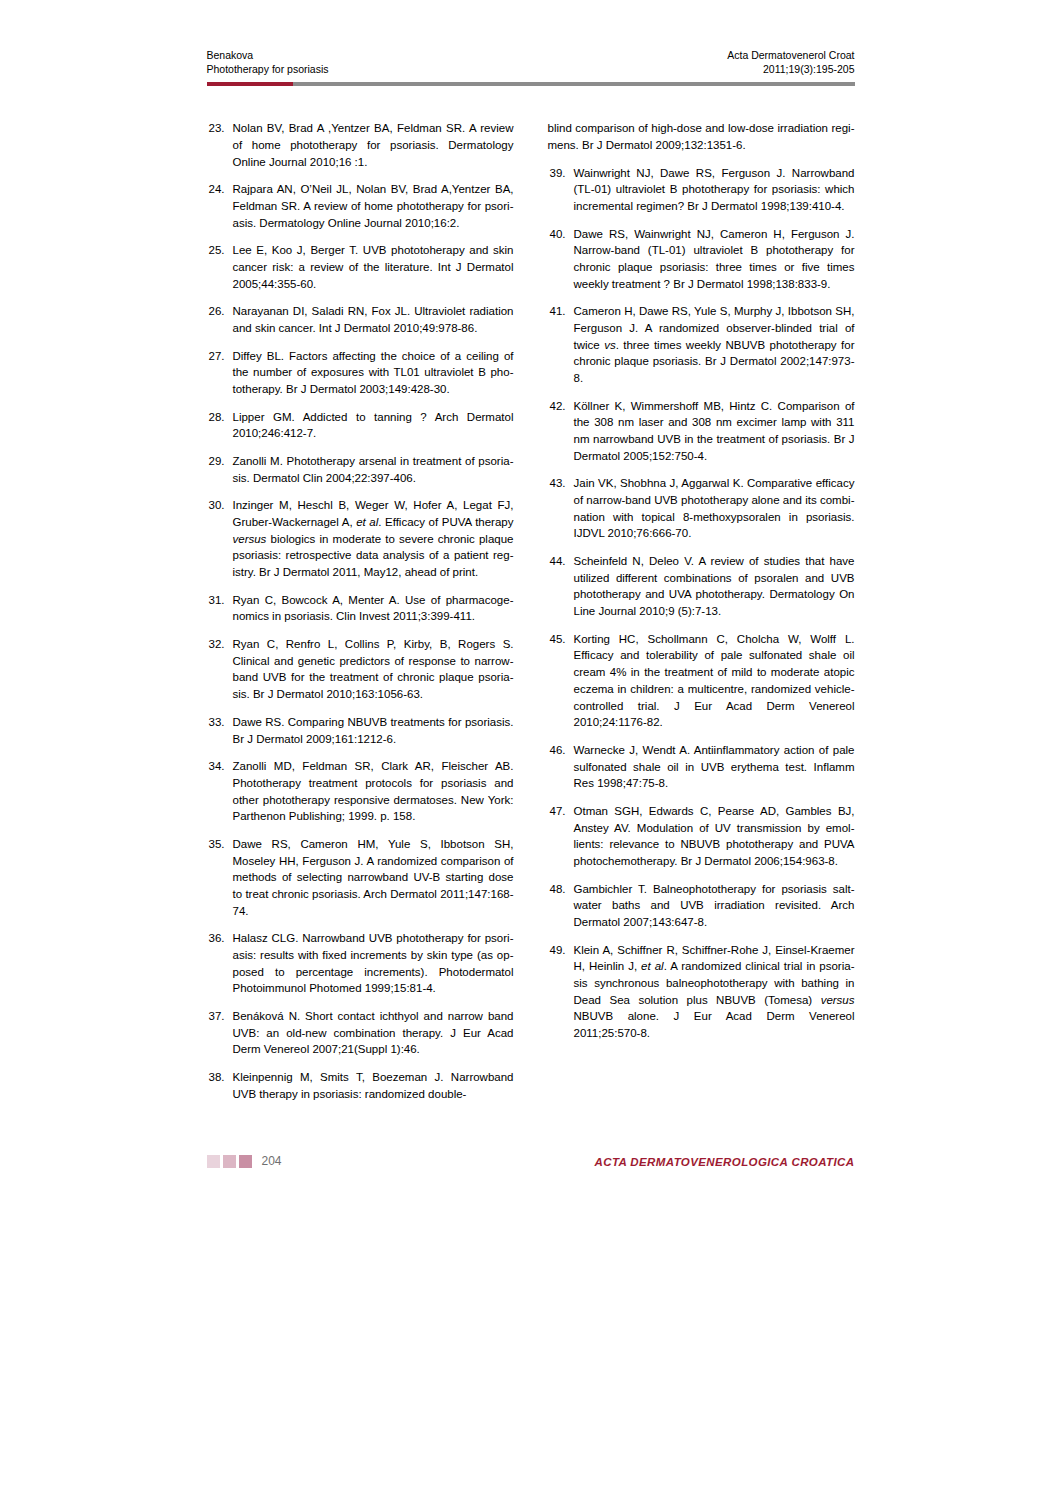Benakova
Phototherapy for psoriasis
Acta Dermatovenerol Croat
2011;19(3):195-205
23. Nolan BV, Brad A ,Yentzer BA, Feldman SR. A review of home phototherapy for psoriasis. Dermatology Online Journal 2010;16 :1.
24. Rajpara AN, O’Neil JL, Nolan BV, Brad A,Yentzer BA, Feldman SR. A review of home phototherapy for psoriasis. Dermatology Online Journal 2010;16:2.
25. Lee E, Koo J, Berger T. UVB phototoherapy and skin cancer risk: a review of the literature. Int J Dermatol 2005;44:355-60.
26. Narayanan DI, Saladi RN, Fox JL. Ultraviolet radiation and skin cancer. Int J Dermatol 2010;49:978-86.
27. Diffey BL. Factors affecting the choice of a ceiling of the number of exposures with TL01 ultraviolet B phototherapy. Br J Dermatol 2003;149:428-30.
28. Lipper GM. Addicted to tanning ? Arch Dermatol 2010;246:412-7.
29. Zanolli M. Phototherapy arsenal in treatment of psoriasis. Dermatol Clin 2004;22:397-406.
30. Inzinger M, Heschl B, Weger W, Hofer A, Legat FJ, Gruber-Wackernagel A, et al. Efficacy of PUVA therapy versus biologics in moderate to severe chronic plaque psoriasis: retrospective data analysis of a patient registry. Br J Dermatol 2011, May12, ahead of print.
31. Ryan C, Bowcock A, Menter A. Use of pharmacogenomics in psoriasis. Clin Invest 2011;3:399-411.
32. Ryan C, Renfro L, Collins P, Kirby, B, Rogers S. Clinical and genetic predictors of response to narrowband UVB for the treatment of chronic plaque psoriasis. Br J Dermatol 2010;163:1056-63.
33. Dawe RS. Comparing NBUVB treatments for psoriasis. Br J Dermatol 2009;161:1212-6.
34. Zanolli MD, Feldman SR, Clark AR, Fleischer AB. Phototherapy treatment protocols for psoriasis and other phototherapy responsive dermatoses. New York: Parthenon Publishing; 1999. p. 158.
35. Dawe RS, Cameron HM, Yule S, Ibbotson SH, Moseley HH, Ferguson J. A randomized comparison of methods of selecting narrowband UV-B starting dose to treat chronic psoriasis. Arch Dermatol 2011;147:168-74.
36. Halasz CLG. Narrowband UVB phototherapy for psoriasis: results with fixed increments by skin type (as opposed to percentage increments). Photodermatol Photoimmunol Photomed 1999;15:81-4.
37. Benáková N. Short contact ichthyol and narrow band UVB: an old-new combination therapy. J Eur Acad Derm Venereol 2007;21(Suppl 1):46.
38. Kleinpennig M, Smits T, Boezeman J. Narrowband UVB therapy in psoriasis: randomized double-
blind comparison of high-dose and low-dose irradiation regimens. Br J Dermatol 2009;132:1351-6.
39. Wainwright NJ, Dawe RS, Ferguson J. Narrowband (TL-01) ultraviolet B phototherapy for psoriasis: which incremental regimen? Br J Dermatol 1998;139:410-4.
40. Dawe RS, Wainwright NJ, Cameron H, Ferguson J. Narrow-band (TL-01) ultraviolet B phototherapy for chronic plaque psoriasis: three times or five times weekly treatment ? Br J Dermatol 1998;138:833-9.
41. Cameron H, Dawe RS, Yule S, Murphy J, Ibbotson SH, Ferguson J. A randomized observer-blinded trial of twice vs. three times weekly NBUVB phototherapy for chronic plaque psoriasis. Br J Dermatol 2002;147:973-8.
42. Köllner K, Wimmershoff MB, Hintz C. Comparison of the 308 nm laser and 308 nm excimer lamp with 311 nm narrowband UVB in the treatment of psoriasis. Br J Dermatol 2005;152:750-4.
43. Jain VK, Shobhna J, Aggarwal K. Comparative efficacy of narrow-band UVB phototherapy alone and its combination with topical 8-methoxypsoralen in psoriasis. IJDVL 2010;76:666-70.
44. Scheinfeld N, Deleo V. A review of studies that have utilized different combinations of psoralen and UVB phototherapy and UVA phototherapy. Dermatology On Line Journal 2010;9 (5):7-13.
45. Korting HC, Schollmann C, Cholcha W, Wolff L. Efficacy and tolerability of pale sulfonated shale oil cream 4% in the treatment of mild to moderate atopic eczema in children: a multicentre, randomized vehicle-controlled trial. J Eur Acad Derm Venereol 2010;24:1176-82.
46. Warnecke J, Wendt A. Antiinflammatory action of pale sulfonated shale oil in UVB erythema test. Inflamm Res 1998;47:75-8.
47. Otman SGH, Edwards C, Pearse AD, Gambles BJ, Anstey AV. Modulation of UV transmission by emollients: relevance to NBUVB phototherapy and PUVA photochemotherapy. Br J Dermatol 2006;154:963-8.
48. Gambichler T. Balneophototherapy for psoriasis saltwater baths and UVB irradiation revisited. Arch Dermatol 2007;143:647-8.
49. Klein A, Schiffner R, Schiffner-Rohe J, Einsel-Kraemer H, Heinlin J, et al. A randomized clinical trial in psoriasis synchronous balneophototherapy with bathing in Dead Sea solution plus NBUVB (Tomesa) versus NBUVB alone. J Eur Acad Derm Venereol 2011;25:570-8.
204
Acta Dermatovenerologica Croatica